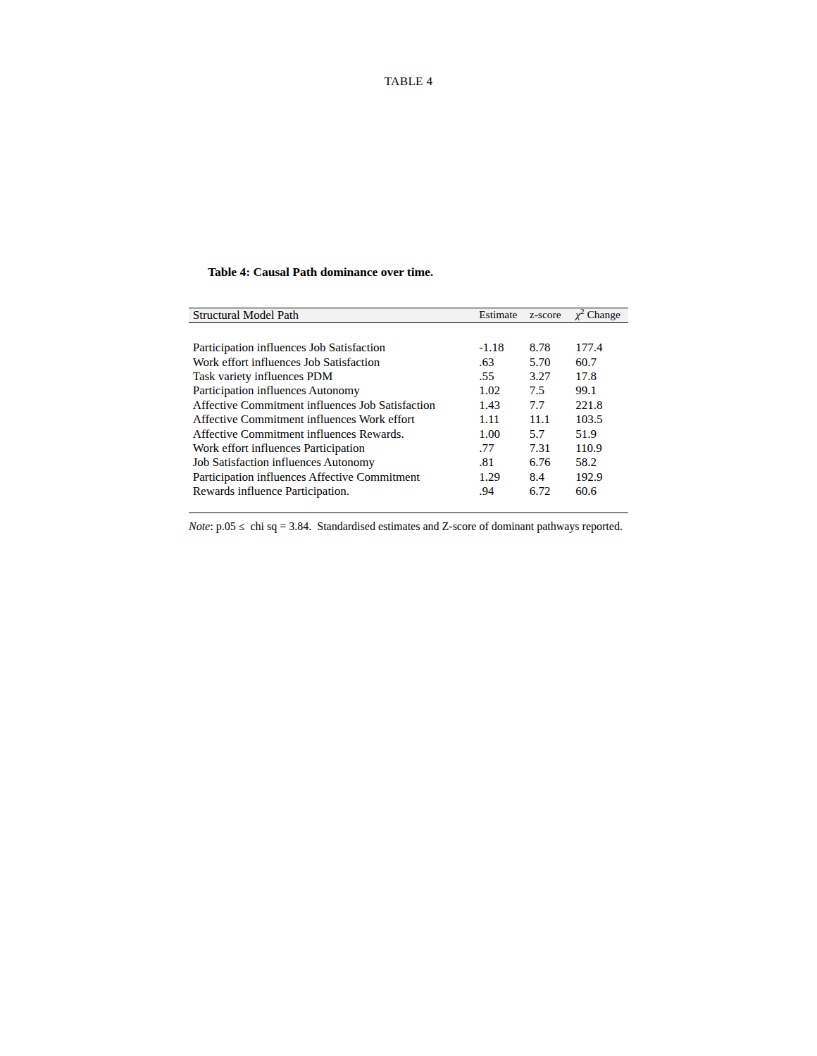TABLE 4
Table 4: Causal Path dominance over time.
| Structural Model Path | Estimate | z-score | χ 2 Change |
| --- | --- | --- | --- |
| Participation influences Job Satisfaction | -1.18 | 8.78 | 177.4 |
| Work effort influences Job Satisfaction | .63 | 5.70 | 60.7 |
| Task variety influences PDM | .55 | 3.27 | 17.8 |
| Participation influences Autonomy | 1.02 | 7.5 | 99.1 |
| Affective Commitment influences Job Satisfaction | 1.43 | 7.7 | 221.8 |
| Affective Commitment influences Work effort | 1.11 | 11.1 | 103.5 |
| Affective Commitment influences Rewards. | 1.00 | 5.7 | 51.9 |
| Work effort influences Participation | .77 | 7.31 | 110.9 |
| Job Satisfaction influences Autonomy | .81 | 6.76 | 58.2 |
| Participation influences Affective Commitment | 1.29 | 8.4 | 192.9 |
| Rewards influence Participation. | .94 | 6.72 | 60.6 |
Note: p.05 ≤ chi sq = 3.84. Standardised estimates and Z-score of dominant pathways reported.